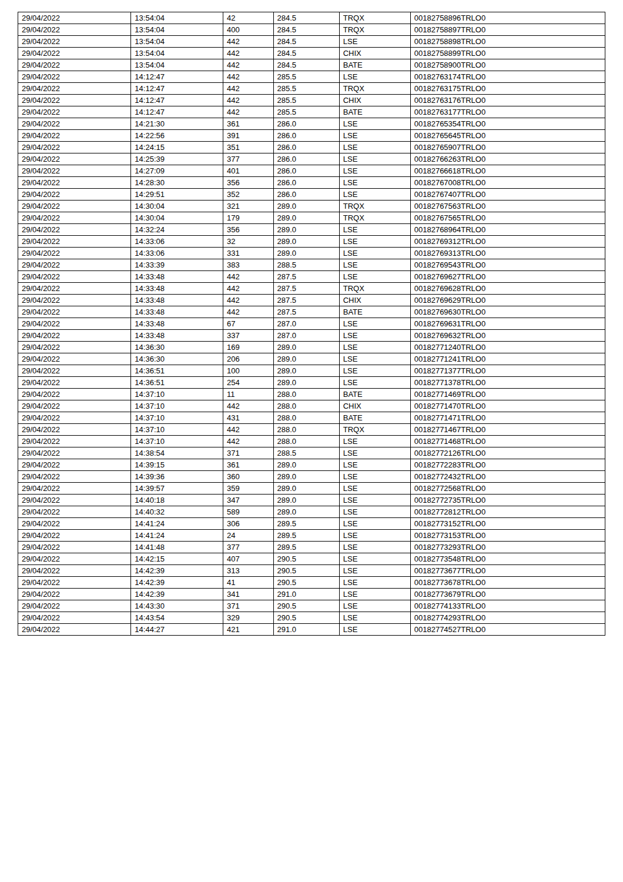| 29/04/2022 | 13:54:04 | 42 | 284.5 | TRQX | 00182758896TRLO0 |
| 29/04/2022 | 13:54:04 | 400 | 284.5 | TRQX | 00182758897TRLO0 |
| 29/04/2022 | 13:54:04 | 442 | 284.5 | LSE | 00182758898TRLO0 |
| 29/04/2022 | 13:54:04 | 442 | 284.5 | CHIX | 00182758899TRLO0 |
| 29/04/2022 | 13:54:04 | 442 | 284.5 | BATE | 00182758900TRLO0 |
| 29/04/2022 | 14:12:47 | 442 | 285.5 | LSE | 00182763174TRLO0 |
| 29/04/2022 | 14:12:47 | 442 | 285.5 | TRQX | 00182763175TRLO0 |
| 29/04/2022 | 14:12:47 | 442 | 285.5 | CHIX | 00182763176TRLO0 |
| 29/04/2022 | 14:12:47 | 442 | 285.5 | BATE | 00182763177TRLO0 |
| 29/04/2022 | 14:21:30 | 361 | 286.0 | LSE | 00182765354TRLO0 |
| 29/04/2022 | 14:22:56 | 391 | 286.0 | LSE | 00182765645TRLO0 |
| 29/04/2022 | 14:24:15 | 351 | 286.0 | LSE | 00182765907TRLO0 |
| 29/04/2022 | 14:25:39 | 377 | 286.0 | LSE | 00182766263TRLO0 |
| 29/04/2022 | 14:27:09 | 401 | 286.0 | LSE | 00182766618TRLO0 |
| 29/04/2022 | 14:28:30 | 356 | 286.0 | LSE | 00182767008TRLO0 |
| 29/04/2022 | 14:29:51 | 352 | 286.0 | LSE | 00182767407TRLO0 |
| 29/04/2022 | 14:30:04 | 321 | 289.0 | TRQX | 00182767563TRLO0 |
| 29/04/2022 | 14:30:04 | 179 | 289.0 | TRQX | 00182767565TRLO0 |
| 29/04/2022 | 14:32:24 | 356 | 289.0 | LSE | 00182768964TRLO0 |
| 29/04/2022 | 14:33:06 | 32 | 289.0 | LSE | 00182769312TRLO0 |
| 29/04/2022 | 14:33:06 | 331 | 289.0 | LSE | 00182769313TRLO0 |
| 29/04/2022 | 14:33:39 | 383 | 288.5 | LSE | 00182769543TRLO0 |
| 29/04/2022 | 14:33:48 | 442 | 287.5 | LSE | 00182769627TRLO0 |
| 29/04/2022 | 14:33:48 | 442 | 287.5 | TRQX | 00182769628TRLO0 |
| 29/04/2022 | 14:33:48 | 442 | 287.5 | CHIX | 00182769629TRLO0 |
| 29/04/2022 | 14:33:48 | 442 | 287.5 | BATE | 00182769630TRLO0 |
| 29/04/2022 | 14:33:48 | 67 | 287.0 | LSE | 00182769631TRLO0 |
| 29/04/2022 | 14:33:48 | 337 | 287.0 | LSE | 00182769632TRLO0 |
| 29/04/2022 | 14:36:30 | 169 | 289.0 | LSE | 00182771240TRLO0 |
| 29/04/2022 | 14:36:30 | 206 | 289.0 | LSE | 00182771241TRLO0 |
| 29/04/2022 | 14:36:51 | 100 | 289.0 | LSE | 00182771377TRLO0 |
| 29/04/2022 | 14:36:51 | 254 | 289.0 | LSE | 00182771378TRLO0 |
| 29/04/2022 | 14:37:10 | 11 | 288.0 | BATE | 00182771469TRLO0 |
| 29/04/2022 | 14:37:10 | 442 | 288.0 | CHIX | 00182771470TRLO0 |
| 29/04/2022 | 14:37:10 | 431 | 288.0 | BATE | 00182771471TRLO0 |
| 29/04/2022 | 14:37:10 | 442 | 288.0 | TRQX | 00182771467TRLO0 |
| 29/04/2022 | 14:37:10 | 442 | 288.0 | LSE | 00182771468TRLO0 |
| 29/04/2022 | 14:38:54 | 371 | 288.5 | LSE | 00182772126TRLO0 |
| 29/04/2022 | 14:39:15 | 361 | 289.0 | LSE | 00182772283TRLO0 |
| 29/04/2022 | 14:39:36 | 360 | 289.0 | LSE | 00182772432TRLO0 |
| 29/04/2022 | 14:39:57 | 359 | 289.0 | LSE | 00182772568TRLO0 |
| 29/04/2022 | 14:40:18 | 347 | 289.0 | LSE | 00182772735TRLO0 |
| 29/04/2022 | 14:40:32 | 589 | 289.0 | LSE | 00182772812TRLO0 |
| 29/04/2022 | 14:41:24 | 306 | 289.5 | LSE | 00182773152TRLO0 |
| 29/04/2022 | 14:41:24 | 24 | 289.5 | LSE | 00182773153TRLO0 |
| 29/04/2022 | 14:41:48 | 377 | 289.5 | LSE | 00182773293TRLO0 |
| 29/04/2022 | 14:42:15 | 407 | 290.5 | LSE | 00182773548TRLO0 |
| 29/04/2022 | 14:42:39 | 313 | 290.5 | LSE | 00182773677TRLO0 |
| 29/04/2022 | 14:42:39 | 41 | 290.5 | LSE | 00182773678TRLO0 |
| 29/04/2022 | 14:42:39 | 341 | 291.0 | LSE | 00182773679TRLO0 |
| 29/04/2022 | 14:43:30 | 371 | 290.5 | LSE | 00182774133TRLO0 |
| 29/04/2022 | 14:43:54 | 329 | 290.5 | LSE | 00182774293TRLO0 |
| 29/04/2022 | 14:44:27 | 421 | 291.0 | LSE | 00182774527TRLO0 |